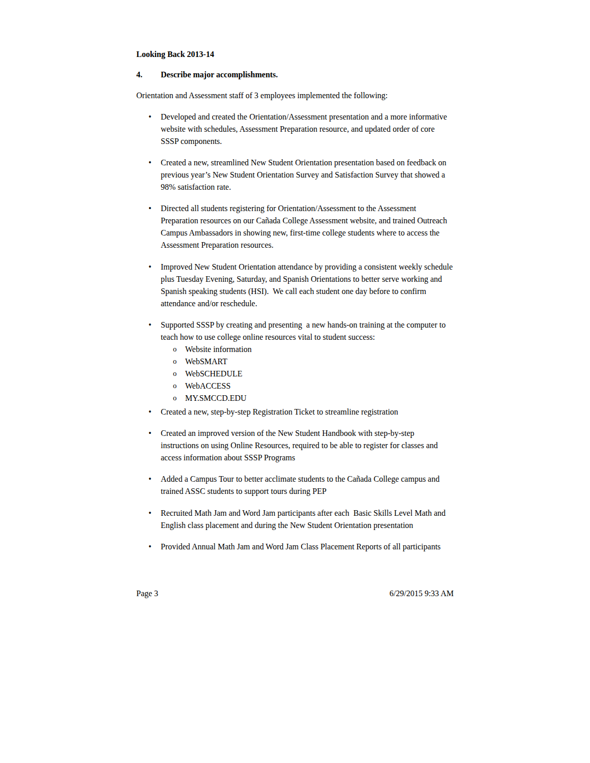Looking Back 2013-14
4. Describe major accomplishments.
Orientation and Assessment staff of 3 employees implemented the following:
Developed and created the Orientation/Assessment presentation and a more informative website with schedules, Assessment Preparation resource, and updated order of core SSSP components.
Created a new, streamlined New Student Orientation presentation based on feedback on previous year’s New Student Orientation Survey and Satisfaction Survey that showed a 98% satisfaction rate.
Directed all students registering for Orientation/Assessment to the Assessment Preparation resources on our Cañada College Assessment website, and trained Outreach Campus Ambassadors in showing new, first-time college students where to access the Assessment Preparation resources.
Improved New Student Orientation attendance by providing a consistent weekly schedule plus Tuesday Evening, Saturday, and Spanish Orientations to better serve working and Spanish speaking students (HSI). We call each student one day before to confirm attendance and/or reschedule.
Supported SSSP by creating and presenting a new hands-on training at the computer to teach how to use college online resources vital to student success:
Website information
WebSMART
WebSCHEDULE
WebACCESS
MY.SMCCD.EDU
Created a new, step-by-step Registration Ticket to streamline registration
Created an improved version of the New Student Handbook with step-by-step instructions on using Online Resources, required to be able to register for classes and access information about SSSP Programs
Added a Campus Tour to better acclimate students to the Cañada College campus and trained ASSC students to support tours during PEP
Recruited Math Jam and Word Jam participants after each Basic Skills Level Math and English class placement and during the New Student Orientation presentation
Provided Annual Math Jam and Word Jam Class Placement Reports of all participants
Page 3 6/29/2015 9:33 AM